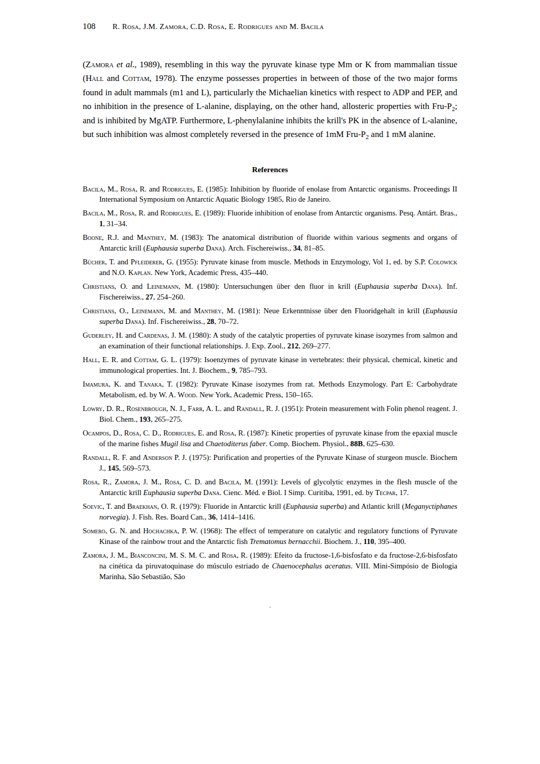108 R. Rosa, J.M. Zamora, C.D. Rosa, E. Rodrigues and M. Bacila
(Zamora et al., 1989), resembling in this way the pyruvate kinase type Mm or K from mammalian tissue (Hall and Cottam, 1978). The enzyme possesses properties in between of those of the two major forms found in adult mammals (m1 and L), particularly the Michaelian kinetics with respect to ADP and PEP, and no inhibition in the presence of L-alanine, displaying, on the other hand, allosteric properties with Fru-P2; and is inhibited by MgATP. Furthermore, L-phenylalanine inhibits the krill's PK in the absence of L-alanine, but such inhibition was almost completely reversed in the presence of 1mM Fru-P2 and 1 mM alanine.
References
Bacila, M., Rosa, R. and Rodrigues, E. (1985): Inhibition by fluoride of enolase from Antarctic organisms. Proceedings II International Symposium on Antarctic Aquatic Biology 1985, Rio de Janeiro.
Bacila, M., Rosa, R. and Rodrigues, E. (1989): Fluoride inhibition of enolase from Antarctic organisms. Pesq. Antárt. Bras., 1, 31–34.
Boone, R.J. and Manthey, M. (1983): The anatomical distribution of fluoride within various segments and organs of Antarctic krill (Euphausia superba Dana). Arch. Fischereiwiss., 34, 81–85.
Bücher, T. and Pfleiderer, G. (1955): Pyruvate kinase from muscle. Methods in Enzymology, Vol 1, ed. by S.P. Colowick and N.O. Kaplan. New York, Academic Press, 435–440.
Christians, O. and Leinemann, M. (1980): Untersuchungen über den fluor in krill (Euphausia superba Dana). Inf. Fischereiwiss., 27, 254–260.
Christians, O., Leinemann, M. and Manthey, M. (1981): Neue Erkenntnisse über den Fluoridgehalt in krill (Euphausia superba Dana). Inf. Fischereiwiss., 28, 70–72.
Guderley, H. and Cardenas, J. M. (1980): A study of the catalytic properties of pyruvate kinase isozymes from salmon and an examination of their functional relationships. J. Exp. Zool., 212, 269–277.
Hall, E. R. and Cottam, G. L. (1979): Isoenzymes of pyruvate kinase in vertebrates: their physical, chemical, kinetic and immunological properties. Int. J. Biochem., 9, 785–793.
Imamura, K. and Tanaka, T. (1982): Pyruvate Kinase isozymes from rat. Methods Enzymology. Part E: Carbohydrate Metabolism, ed. by W. A. Wood. New York, Academic Press, 150–165.
Lowry, D. R., Rosenbrough, N. J., Farr, A. L. and Randall, R. J. (1951): Protein measurement with Folin phenol reagent. J. Biol. Chem., 193, 265–275.
Ocampos, D., Rosa, C. D., Rodrigues, E. and Rosa, R. (1987): Kinetic properties of pyruvate kinase from the epaxial muscle of the marine fishes Mugil lisa and Chaetoditerus faber. Comp. Biochem. Physiol., 88B, 625–630.
Randall, R. F. and Anderson P. J. (1975): Purification and properties of the Pyruvate Kinase of sturgeon muscle. Biochem J., 145, 569–573.
Rosa, R., Zamora, J. M., Rosa, C. D. and Bacila, M. (1991): Levels of glycolytic enzymes in the flesh muscle of the Antarctic krill Euphausia superba Dana. Cienc. Méd. e Biol. I Simp. Curitiba, 1991, ed. by Tecpar, 17.
Soevic, T. and Braekhan, O. R. (1979): Fluoride in Antarctic krill (Euphausia superba) and Atlantic krill (Meganyctiphanes norvegia). J. Fish. Res. Board Can., 36, 1414–1416.
Somero, G. N. and Hochachka, P. W. (1968): The effect of temperature on catalytic and regulatory functions of Pyruvate Kinase of the rainbow trout and the Antarctic fish Trematomus bernacchii. Biochem. J., 110, 395–400.
Zamora, J. M., Bianconcini, M. S. M. C. and Rosa, R. (1989): Efeito da fructose-1,6-bisfosfato e da fructose-2,6-bisfosfato na cinética da piruvatoquinase do músculo estriado de Chaenocephalus aceratus. VIII. Mini-Simpósio de Biologia Marinha, São Sebastião, São
ʹ